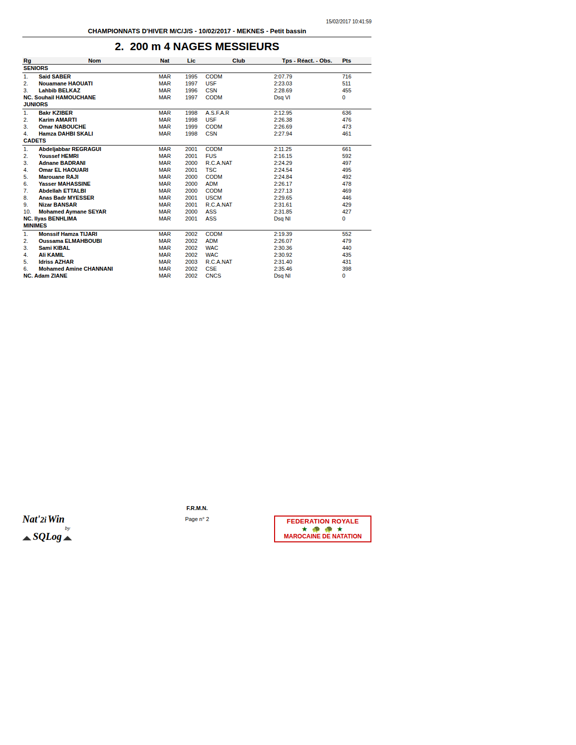15/02/2017 10:41:59
CHAMPIONNATS D'HIVER M/C/J/S - 10/02/2017 - MEKNES - Petit bassin
2. 200 m 4 NAGES MESSIEURS
| Rg | Nom | Nat | Lic | Club | Tps - Réact. - Obs. | Pts |
| --- | --- | --- | --- | --- | --- | --- |
| SENIORS | |
| 1. | Said SABER | MAR | 1995 | CODM | 2:07.79 | 716 |
| 2. | Nouamane HAOUATI | MAR | 1997 | USF | 2:23.03 | 511 |
| 3. | Lahbib BELKAZ | MAR | 1996 | CSN | 2:28.69 | 455 |
| NC. Souhail HAMOUCHANE | MAR | 1997 | CODM | Dsq VI | 0 |
| JUNIORS | |
| 1. | Bakr KZIBER | MAR | 1998 | A.S.F.A.R | 2:12.95 | 636 |
| 2. | Karim AMARTI | MAR | 1998 | USF | 2:26.38 | 476 |
| 3. | Omar NABOUCHE | MAR | 1999 | CODM | 2:26.69 | 473 |
| 4. | Hamza DAHBI SKALI | MAR | 1998 | CSN | 2:27.94 | 461 |
| CADETS | |
| 1. | Abdeljabbar REGRAGUI | MAR | 2001 | CODM | 2:11.25 | 661 |
| 2. | Youssef HEMRI | MAR | 2001 | FUS | 2:16.15 | 592 |
| 3. | Adnane BADRANI | MAR | 2000 | R.C.A.NAT | 2:24.29 | 497 |
| 4. | Omar EL HAOUARI | MAR | 2001 | TSC | 2:24.54 | 495 |
| 5. | Marouane RAJI | MAR | 2000 | CODM | 2:24.84 | 492 |
| 6. | Yasser MAHASSINE | MAR | 2000 | ADM | 2:26.17 | 478 |
| 7. | Abdellah ETTALBI | MAR | 2000 | CODM | 2:27.13 | 469 |
| 8. | Anas Badr MYESSER | MAR | 2001 | USCM | 2:29.65 | 446 |
| 9. | Nizar BANSAR | MAR | 2001 | R.C.A.NAT | 2:31.61 | 429 |
| 10. | Mohamed Aymane SEYAR | MAR | 2000 | ASS | 2:31.85 | 427 |
| NC. Ilyas BENHLIMA | MAR | 2001 | ASS | Dsq NI | 0 |
| MINIMES | |
| 1. | Monssif Hamza TIJARI | MAR | 2002 | CODM | 2:19.39 | 552 |
| 2. | Oussama ELMAHBOUBI | MAR | 2002 | ADM | 2:26.07 | 479 |
| 3. | Sami KIBAL | MAR | 2002 | WAC | 2:30.36 | 440 |
| 4. | Ali KAMIL | MAR | 2002 | WAC | 2:30.92 | 435 |
| 5. | Idriss AZHAR | MAR | 2003 | R.C.A.NAT | 2:31.40 | 431 |
| 6. | Mohamed Amine CHANNANI | MAR | 2002 | CSE | 2:35.46 | 398 |
| NC. Adam ZIANE | MAR | 2002 | CNCS | Dsq NI | 0 |
Nat'2i Win
by
SQLog
F.R.M.N.
Page n° 2
FEDERATION ROYALE
★ 🐢 🐢 ★
MAROCAINE DE NATATION